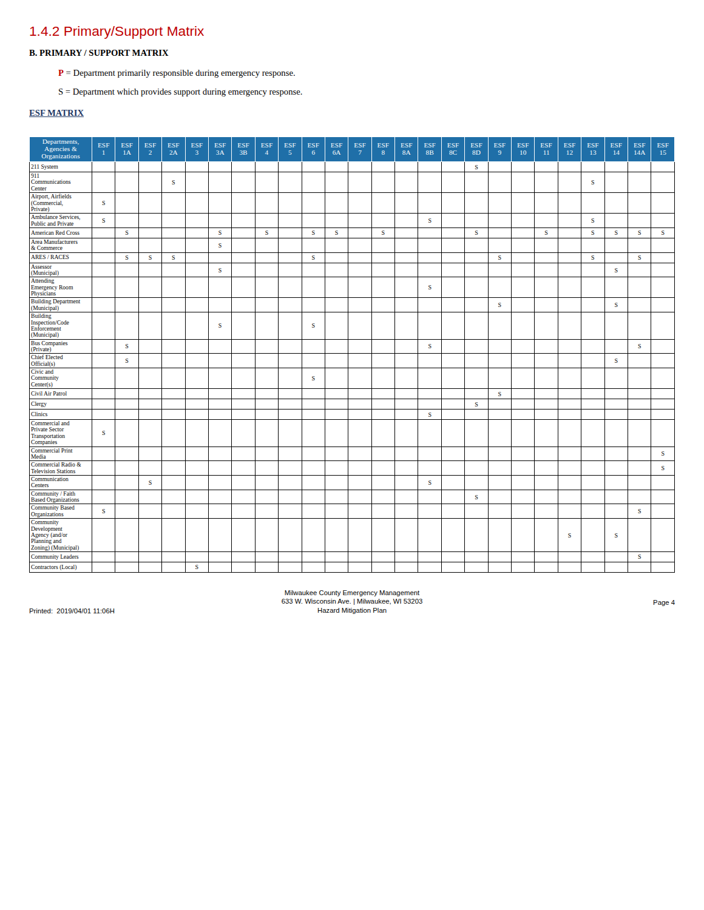1.4.2 Primary/Support Matrix
B. PRIMARY / SUPPORT MATRIX
P = Department primarily responsible during emergency response.
S = Department which provides support during emergency response.
ESF MATRIX
| Departments, Agencies & Organizations | ESF 1 | ESF 1A | ESF 2 | ESF 2A | ESF 3 | ESF 3A | ESF 3B | ESF 4 | ESF 5 | ESF 6 | ESF 6A | ESF 7 | ESF 8 | ESF 8A | ESF 8B | ESF 8C | ESF 8D | ESF 9 | ESF 10 | ESF 11 | ESF 12 | ESF 13 | ESF 14 | ESF 14A | ESF 15 |
| --- | --- | --- | --- | --- | --- | --- | --- | --- | --- | --- | --- | --- | --- | --- | --- | --- | --- | --- | --- | --- | --- | --- | --- | --- | --- |
| 211 System | | | | | | | | | | | | | | | | | S | | | | | | | | |
| 911 Communications Center | | | | S | | | | | | | | | | | | | | | | | | S | | | |
| Airport, Airfields (Commercial, Private) | S | | | | | | | | | | | | | | | | | | | | | | | | |
| Ambulance Services, Public and Private | S | | | | | | | | | | | | | | S | | | | | | | S | | | |
| American Red Cross | | S | | | | S | | S | | S | S | | S | | | | S | | | S | | S | S | S | S |
| Area Manufacturers & Commerce | | | | | | S | | | | | | | | | | | | | | | | | | | |
| ARES / RACES | | S | S | S | | | | | | S | | | | | | | | S | | | | S | | S | |
| Assessor (Municipal) | | | | | | S | | | | | | | | | | | | | | | | | S | | |
| Attending Emergency Room Physicians | | | | | | | | | | | | | | | S | | | | | | | | | | |
| Building Department (Municipal) | | | | | | | | | | | | | | | | | | S | | | | | S | | |
| Building Inspection/Code Enforcement (Municipal) | | | | | | S | | | | S | | | | | | | | | | | | | | | |
| Bus Companies (Private) | | S | | | | | | | | | | | | | S | | | | | | | | | S | |
| Chief Elected Official(s) | | S | | | | | | | | | | | | | | | | | | | | | S | | |
| Civic and Community Center(s) | | | | | | | | | | S | | | | | | | | | | | | | | | |
| Civil Air Patrol | | | | | | | | | | | | | | | | | | S | | | | | | | |
| Clergy | | | | | | | | | | | | | | | | | S | | | | | | | | |
| Clinics | | | | | | | | | | | | | | | S | | | | | | | | | | |
| Commercial and Private Sector Transportation Companies | S | | | | | | | | | | | | | | | | | | | | | | | | |
| Commercial Print Media | | | | | | | | | | | | | | | | | | | | | | | | | S |
| Commercial Radio & Television Stations | | | | | | | | | | | | | | | | | | | | | | | | | S |
| Communication Centers | | | S | | | | | | | | | | | | S | | | | | | | | | | |
| Community / Faith Based Organizations | | | | | | | | | | | | | | | | | S | | | | | | | | |
| Community Based Organizations | S | | | | | | | | | | | | | | | | | | | | | | | S | |
| Community Development Agency (and/or Planning and Zoning) (Municipal) | | | | | | | | | | | | | | | | | | | | | S | | S | | |
| Community Leaders | | | | | | | | | | | | | | | | | | | | | | | | S | |
| Contractors (Local) | | | | | S | | | | | | | | | | | | | | | | | | | | |
Milwaukee County Emergency Management
633 W. Wisconsin Ave. | Milwaukee, WI 53203
Hazard Mitigation Plan
Printed: 2019/04/01 11:06H
Page 4